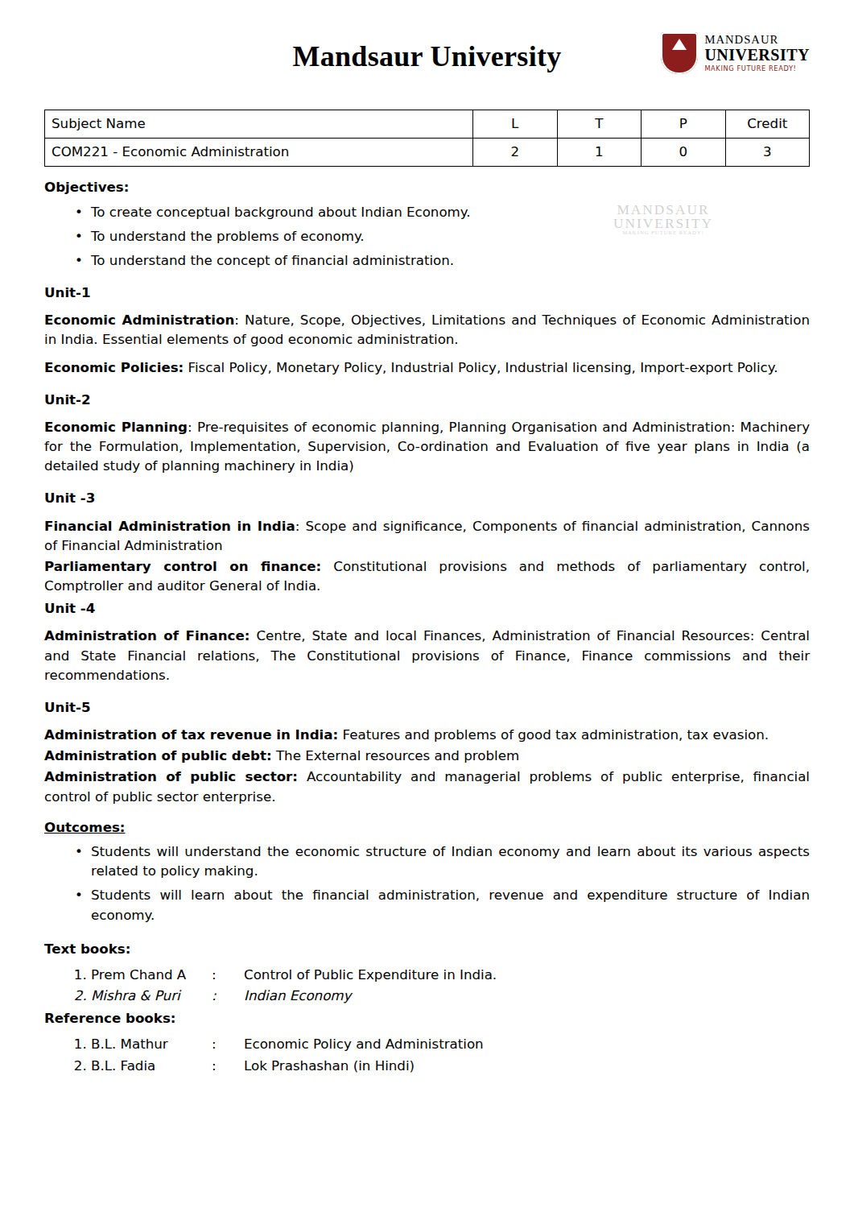Mandsaur University
MANDSAUR
UNIVERSITY
MAKING FUTURE READY!
| Subject Name | L | T | P | Credit |
| COM221 - Economic Administration | 2 | 1 | 0 | 3 |
Objectives:
MANDSAUR
UNIVERSITY
MAKING FUTURE READY!
To create conceptual background about Indian Economy.
To understand the problems of economy.
To understand the concept of financial administration.
Unit-1
Economic Administration: Nature, Scope, Objectives, Limitations and Techniques of Economic Administration in India. Essential elements of good economic administration.
Economic Policies: Fiscal Policy, Monetary Policy, Industrial Policy, Industrial licensing, Import-export Policy.
Unit-2
Economic Planning: Pre-requisites of economic planning, Planning Organisation and Administration: Machinery for the Formulation, Implementation, Supervision, Co-ordination and Evaluation of five year plans in India (a detailed study of planning machinery in India)
Unit -3
Financial Administration in India: Scope and significance, Components of financial administration, Cannons of Financial Administration
Parliamentary control on finance: Constitutional provisions and methods of parliamentary control, Comptroller and auditor General of India.
Unit -4
Administration of Finance: Centre, State and local Finances, Administration of Financial Resources: Central and State Financial relations, The Constitutional provisions of Finance, Finance commissions and their recommendations.
Unit-5
Administration of tax revenue in India: Features and problems of good tax administration, tax evasion.
Administration of public debt: The External resources and problem
Administration of public sector: Accountability and managerial problems of public enterprise, financial control of public sector enterprise.
Outcomes:
Students will understand the economic structure of Indian economy and learn about its various aspects related to policy making.
Students will learn about the financial administration, revenue and expenditure structure of Indian economy.
Text books:
Prem Chand A: Control of Public Expenditure in India.
Mishra & Puri: Indian Economy
Reference books:
B.L. Mathur: Economic Policy and Administration
B.L. Fadia: Lok Prashashan (in Hindi)